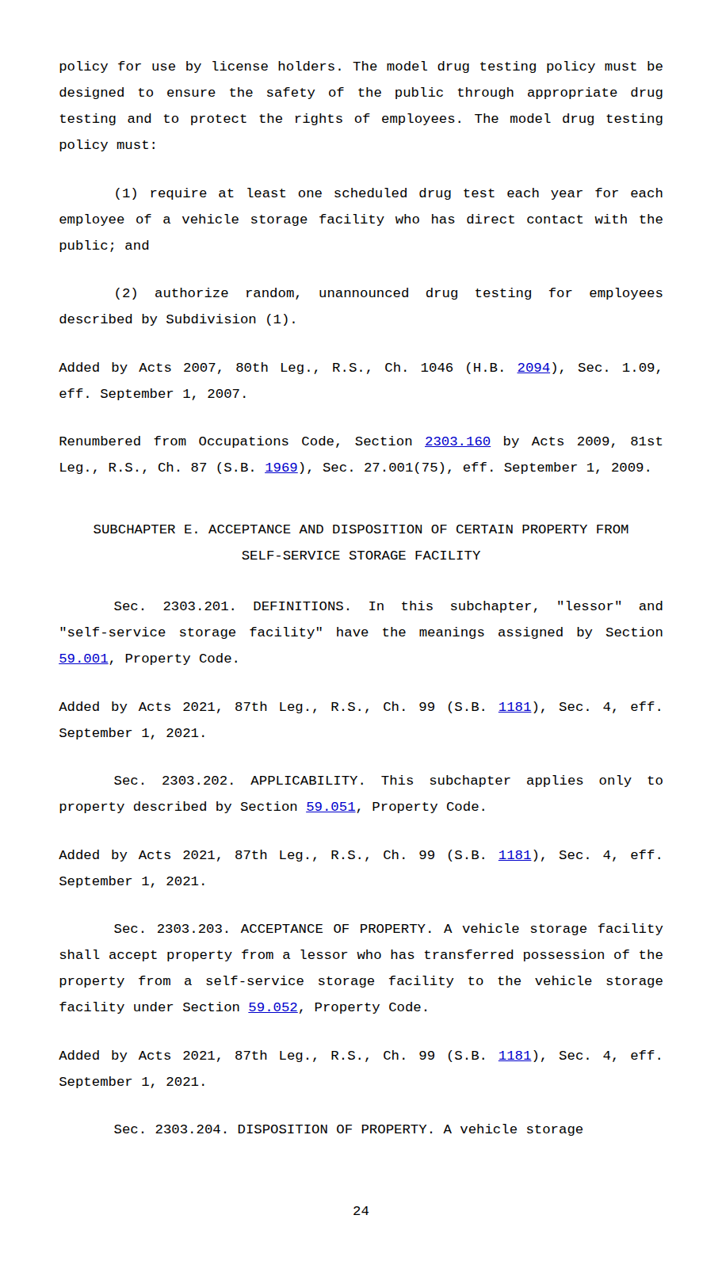policy for use by license holders. The model drug testing policy must be designed to ensure the safety of the public through appropriate drug testing and to protect the rights of employees. The model drug testing policy must:
(1) require at least one scheduled drug test each year for each employee of a vehicle storage facility who has direct contact with the public; and
(2) authorize random, unannounced drug testing for employees described by Subdivision (1).
Added by Acts 2007, 80th Leg., R.S., Ch. 1046 (H.B. 2094), Sec. 1.09, eff. September 1, 2007.
Renumbered from Occupations Code, Section 2303.160 by Acts 2009, 81st Leg., R.S., Ch. 87 (S.B. 1969), Sec. 27.001(75), eff. September 1, 2009.
SUBCHAPTER E. ACCEPTANCE AND DISPOSITION OF CERTAIN PROPERTY FROM
SELF-SERVICE STORAGE FACILITY
Sec. 2303.201. DEFINITIONS. In this subchapter, "lessor" and "self-service storage facility" have the meanings assigned by Section 59.001, Property Code.
Added by Acts 2021, 87th Leg., R.S., Ch. 99 (S.B. 1181), Sec. 4, eff. September 1, 2021.
Sec. 2303.202. APPLICABILITY. This subchapter applies only to property described by Section 59.051, Property Code.
Added by Acts 2021, 87th Leg., R.S., Ch. 99 (S.B. 1181), Sec. 4, eff. September 1, 2021.
Sec. 2303.203. ACCEPTANCE OF PROPERTY. A vehicle storage facility shall accept property from a lessor who has transferred possession of the property from a self-service storage facility to the vehicle storage facility under Section 59.052, Property Code.
Added by Acts 2021, 87th Leg., R.S., Ch. 99 (S.B. 1181), Sec. 4, eff. September 1, 2021.
Sec. 2303.204. DISPOSITION OF PROPERTY. A vehicle storage
24